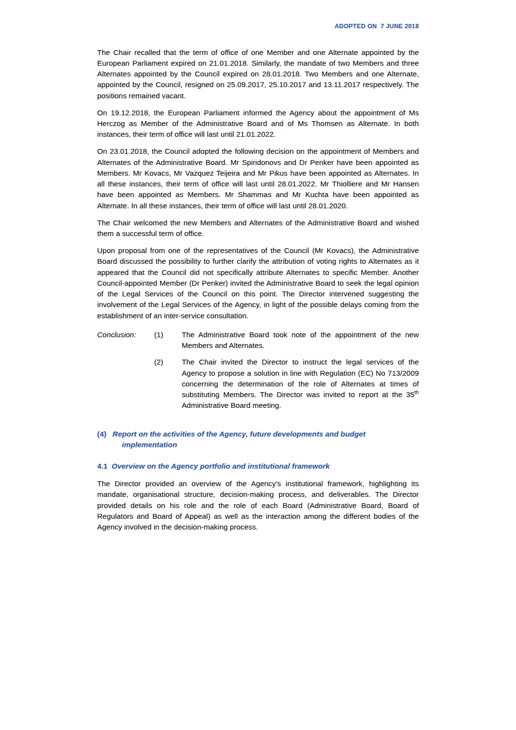ADOPTED ON 7 JUNE 2018
The Chair recalled that the term of office of one Member and one Alternate appointed by the European Parliament expired on 21.01.2018. Similarly, the mandate of two Members and three Alternates appointed by the Council expired on 28.01.2018. Two Members and one Alternate, appointed by the Council, resigned on 25.09.2017, 25.10.2017 and 13.11.2017 respectively. The positions remained vacant.
On 19.12.2018, the European Parliament informed the Agency about the appointment of Ms Herczog as Member of the Administrative Board and of Ms Thomsen as Alternate. In both instances, their term of office will last until 21.01.2022.
On 23.01.2018, the Council adopted the following decision on the appointment of Members and Alternates of the Administrative Board. Mr Spiridonovs and Dr Penker have been appointed as Members. Mr Kovacs, Mr Vazquez Teijeira and Mr Pikus have been appointed as Alternates. In all these instances, their term of office will last until 28.01.2022. Mr Thiolliere and Mr Hansen have been appointed as Members. Mr Shammas and Mr Kuchta have been appointed as Alternate. In all these instances, their term of office will last until 28.01.2020.
The Chair welcomed the new Members and Alternates of the Administrative Board and wished them a successful term of office.
Upon proposal from one of the representatives of the Council (Mr Kovacs), the Administrative Board discussed the possibility to further clarify the attribution of voting rights to Alternates as it appeared that the Council did not specifically attribute Alternates to specific Member. Another Council-appointed Member (Dr Penker) invited the Administrative Board to seek the legal opinion of the Legal Services of the Council on this point. The Director intervened suggesting the involvement of the Legal Services of the Agency, in light of the possible delays coming from the establishment of an inter-service consultation.
Conclusion:
(1)
The Administrative Board took note of the appointment of the new Members and Alternates.
(2)
The Chair invited the Director to instruct the legal services of the Agency to propose a solution in line with Regulation (EC) No 713/2009 concerning the determination of the role of Alternates at times of substituting Members. The Director was invited to report at the 35th Administrative Board meeting.
(4) Report on the activities of the Agency, future developments and budget implementation
4.1 Overview on the Agency portfolio and institutional framework
The Director provided an overview of the Agency's institutional framework, highlighting its mandate, organisational structure, decision-making process, and deliverables. The Director provided details on his role and the role of each Board (Administrative Board, Board of Regulators and Board of Appeal) as well as the interaction among the different bodies of the Agency involved in the decision-making process.